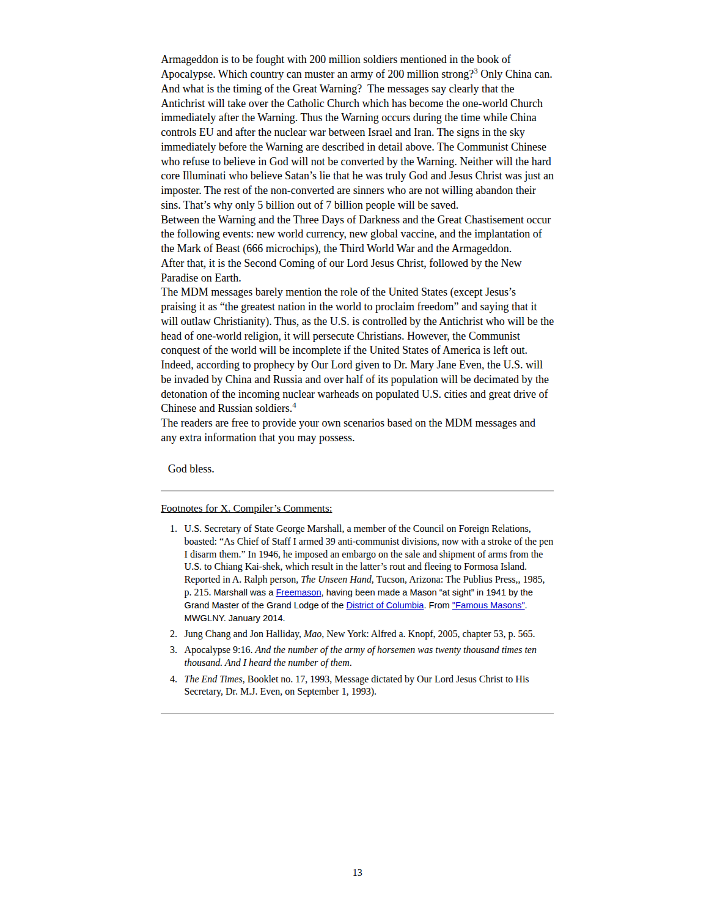Armageddon is to be fought with 200 million soldiers mentioned in the book of Apocalypse. Which country can muster an army of 200 million strong?3 Only China can.
And what is the timing of the Great Warning? The messages say clearly that the Antichrist will take over the Catholic Church which has become the one-world Church immediately after the Warning. Thus the Warning occurs during the time while China controls EU and after the nuclear war between Israel and Iran. The signs in the sky immediately before the Warning are described in detail above. The Communist Chinese who refuse to believe in God will not be converted by the Warning. Neither will the hard core Illuminati who believe Satan’s lie that he was truly God and Jesus Christ was just an imposter. The rest of the non-converted are sinners who are not willing abandon their sins. That’s why only 5 billion out of 7 billion people will be saved.
Between the Warning and the Three Days of Darkness and the Great Chastisement occur the following events: new world currency, new global vaccine, and the implantation of the Mark of Beast (666 microchips), the Third World War and the Armageddon.
After that, it is the Second Coming of our Lord Jesus Christ, followed by the New Paradise on Earth.
The MDM messages barely mention the role of the United States (except Jesus’s praising it as “the greatest nation in the world to proclaim freedom” and saying that it will outlaw Christianity). Thus, as the U.S. is controlled by the Antichrist who will be the head of one-world religion, it will persecute Christians. However, the Communist conquest of the world will be incomplete if the United States of America is left out. Indeed, according to prophecy by Our Lord given to Dr. Mary Jane Even, the U.S. will be invaded by China and Russia and over half of its population will be decimated by the detonation of the incoming nuclear warheads on populated U.S. cities and great drive of Chinese and Russian soldiers.4
The readers are free to provide your own scenarios based on the MDM messages and any extra information that you may possess.
God bless.
Footnotes for X. Compiler’s Comments:
U.S. Secretary of State George Marshall, a member of the Council on Foreign Relations, boasted: “As Chief of Staff I armed 39 anti-communist divisions, now with a stroke of the pen I disarm them.” In 1946, he imposed an embargo on the sale and shipment of arms from the U.S. to Chiang Kai-shek, which result in the latter’s rout and fleeing to Formosa Island. Reported in A. Ralph person, The Unseen Hand, Tucson, Arizona: The Publius Press,, 1985, p. 215. Marshall was a Freemason, having been made a Mason “at sight” in 1941 by the Grand Master of the Grand Lodge of the District of Columbia. From "Famous Masons". MWGLNY. January 2014.
Jung Chang and Jon Halliday, Mao, New York: Alfred a. Knopf, 2005, chapter 53, p. 565.
Apocalypse 9:16. And the number of the army of horsemen was twenty thousand times ten thousand. And I heard the number of them.
The End Times, Booklet no. 17, 1993, Message dictated by Our Lord Jesus Christ to His Secretary, Dr. M.J. Even, on September 1, 1993).
13